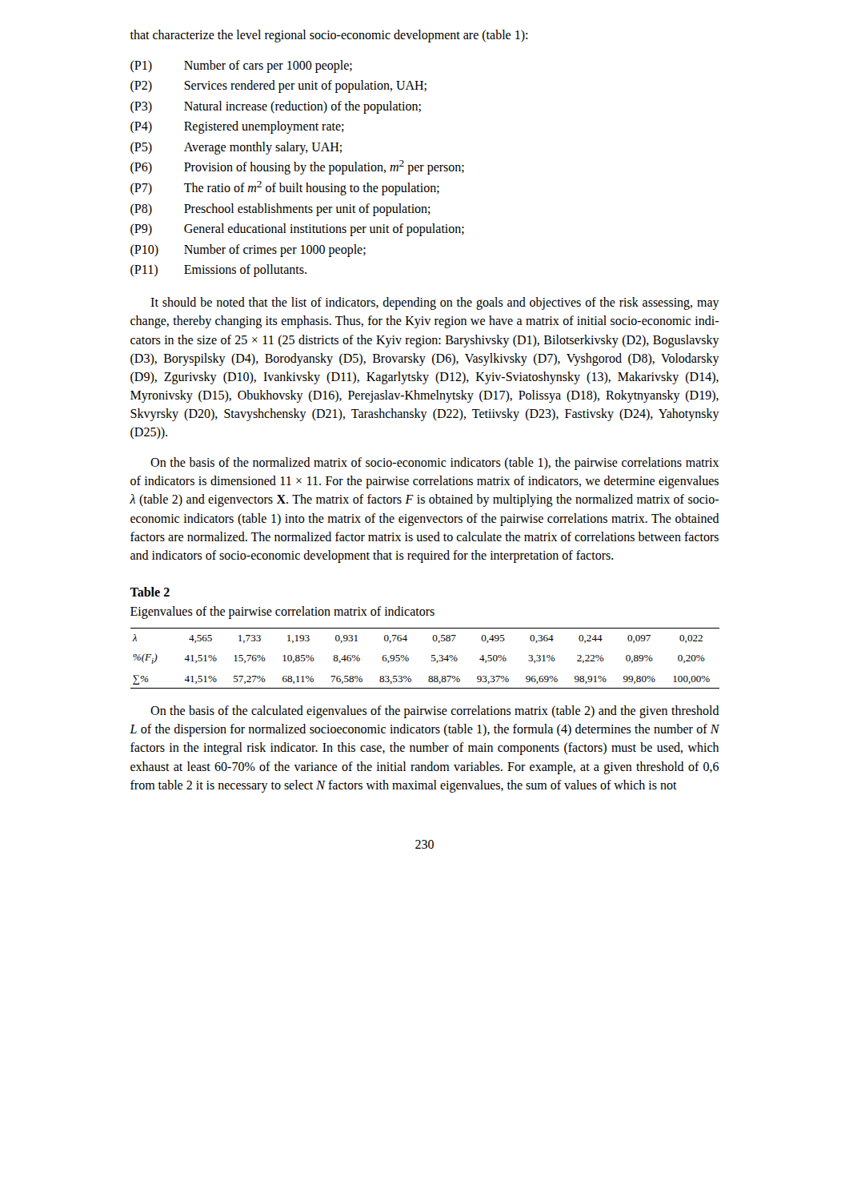that characterize the level regional socio-economic development are (table 1):
(P1) Number of cars per 1000 people;
(P2) Services rendered per unit of population, UAH;
(P3) Natural increase (reduction) of the population;
(P4) Registered unemployment rate;
(P5) Average monthly salary, UAH;
(P6) Provision of housing by the population, m2 per person;
(P7) The ratio of m2 of built housing to the population;
(P8) Preschool establishments per unit of population;
(P9) General educational institutions per unit of population;
(P10) Number of crimes per 1000 people;
(P11) Emissions of pollutants.
It should be noted that the list of indicators, depending on the goals and objectives of the risk assessing, may change, thereby changing its emphasis. Thus, for the Kyiv region we have a matrix of initial socio-economic indicators in the size of 25 × 11 (25 districts of the Kyiv region: Baryshivsky (D1), Bilotserkivsky (D2), Boguslavsky (D3), Boryspilsky (D4), Borodyansky (D5), Brovarsky (D6), Vasylkivsky (D7), Vyshgorod (D8), Volodarsky (D9), Zgurivsky (D10), Ivankivsky (D11), Kagarlytsky (D12), Kyiv-Sviatoshynsky (13), Makarivsky (D14), Myronivsky (D15), Obukhovsky (D16), Perejaslav-Khmelnytsky (D17), Polissya (D18), Rokytnyansky (D19), Skvyrsky (D20), Stavyshchensky (D21), Tarashchansky (D22), Tetiivsky (D23), Fastivsky (D24), Yahotynsky (D25)).
On the basis of the normalized matrix of socio-economic indicators (table 1), the pairwise correlations matrix of indicators is dimensioned 11 × 11. For the pairwise correlations matrix of indicators, we determine eigenvalues λ (table 2) and eigenvectors X. The matrix of factors F is obtained by multiplying the normalized matrix of socio-economic indicators (table 1) into the matrix of the eigenvectors of the pairwise correlations matrix. The obtained factors are normalized. The normalized factor matrix is used to calculate the matrix of correlations between factors and indicators of socio-economic development that is required for the interpretation of factors.
Table 2
Eigenvalues of the pairwise correlation matrix of indicators
| λ | 4,565 | 1,733 | 1,193 | 0,931 | 0,764 | 0,587 | 0,495 | 0,364 | 0,244 | 0,097 | 0,022 |
| %( F i ) | 41,51% | 15,76% | 10,85% | 8,46% | 6,95% | 5,34% | 4,50% | 3,31% | 2,22% | 0,89% | 0,20% |
| ∑% | 41,51% | 57,27% | 68,11% | 76,58% | 83,53% | 88,87% | 93,37% | 96,69% | 98,91% | 99,80% | 100,00% |
On the basis of the calculated eigenvalues of the pairwise correlations matrix (table 2) and the given threshold L of the dispersion for normalized socioeconomic indicators (table 1), the formula (4) determines the number of N factors in the integral risk indicator. In this case, the number of main components (factors) must be used, which exhaust at least 60-70% of the variance of the initial random variables. For example, at a given threshold of 0,6 from table 2 it is necessary to select N factors with maximal eigenvalues, the sum of values of which is not
230